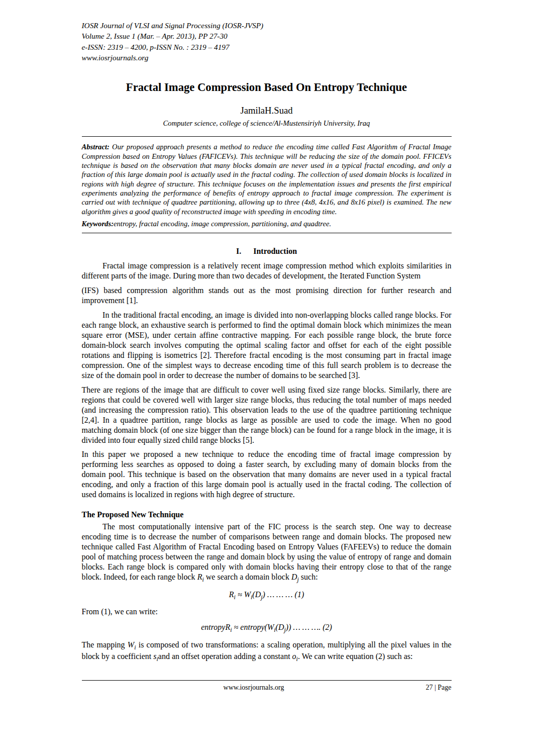IOSR Journal of VLSI and Signal Processing (IOSR-JVSP)
Volume 2, Issue 1 (Mar. – Apr. 2013), PP 27-30
e-ISSN: 2319 – 4200, p-ISSN No. : 2319 – 4197
www.iosrjournals.org
Fractal Image Compression Based On Entropy Technique
JamilaH.Suad
Computer science, college of science/Al-Mustensiriyh University, Iraq
Abstract: Our proposed approach presents a method to reduce the encoding time called Fast Algorithm of Fractal Image Compression based on Entropy Values (FAFICEVs). This technique will be reducing the size of the domain pool. FFICEVs technique is based on the observation that many blocks domain are never used in a typical fractal encoding, and only a fraction of this large domain pool is actually used in the fractal coding. The collection of used domain blocks is localized in regions with high degree of structure. This technique focuses on the implementation issues and presents the first empirical experiments analyzing the performance of benefits of entropy approach to fractal image compression. The experiment is carried out with technique of quadtree partitioning, allowing up to three (4x8, 4x16, and 8x16 pixel) is examined. The new algorithm gives a good quality of reconstructed image with speeding in encoding time.
Keywords: entropy, fractal encoding, image compression, partitioning, and quadtree.
I. Introduction
Fractal image compression is a relatively recent image compression method which exploits similarities in different parts of the image. During more than two decades of development, the Iterated Function System
(IFS) based compression algorithm stands out as the most promising direction for further research and improvement [1].
In the traditional fractal encoding, an image is divided into non-overlapping blocks called range blocks. For each range block, an exhaustive search is performed to find the optimal domain block which minimizes the mean square error (MSE), under certain affine contractive mapping. For each possible range block, the brute force domain-block search involves computing the optimal scaling factor and offset for each of the eight possible rotations and flipping is isometrics [2]. Therefore fractal encoding is the most consuming part in fractal image compression. One of the simplest ways to decrease encoding time of this full search problem is to decrease the size of the domain pool in order to decrease the number of domains to be searched [3].
There are regions of the image that are difficult to cover well using fixed size range blocks. Similarly, there are regions that could be covered well with larger size range blocks, thus reducing the total number of maps needed (and increasing the compression ratio). This observation leads to the use of the quadtree partitioning technique [2,4]. In a quadtree partition, range blocks as large as possible are used to code the image. When no good matching domain block (of one size bigger than the range block) can be found for a range block in the image, it is divided into four equally sized child range blocks [5].
In this paper we proposed a new technique to reduce the encoding time of fractal image compression by performing less searches as opposed to doing a faster search, by excluding many of domain blocks from the domain pool. This technique is based on the observation that many domains are never used in a typical fractal encoding, and only a fraction of this large domain pool is actually used in the fractal coding. The collection of used domains is localized in regions with high degree of structure.
The Proposed New Technique
The most computationally intensive part of the FIC process is the search step. One way to decrease encoding time is to decrease the number of comparisons between range and domain blocks. The proposed new technique called Fast Algorithm of Fractal Encoding based on Entropy Values (FAFEEVs) to reduce the domain pool of matching process between the range and domain block by using the value of entropy of range and domain blocks. Each range block is compared only with domain blocks having their entropy close to that of the range block. Indeed, for each range block Ri we search a domain block Dj such:
Ri ≈ Wi(Dj) … … … (1)
From (1), we can write:
entropyRi ≈ entropy(Wi(Dj)) … … …. (2)
The mapping Wi is composed of two transformations: a scaling operation, multiplying all the pixel values in the block by a coefficient siand an offset operation adding a constant oi. We can write equation (2) such as:
www.iosrjournals.org 27 | Page